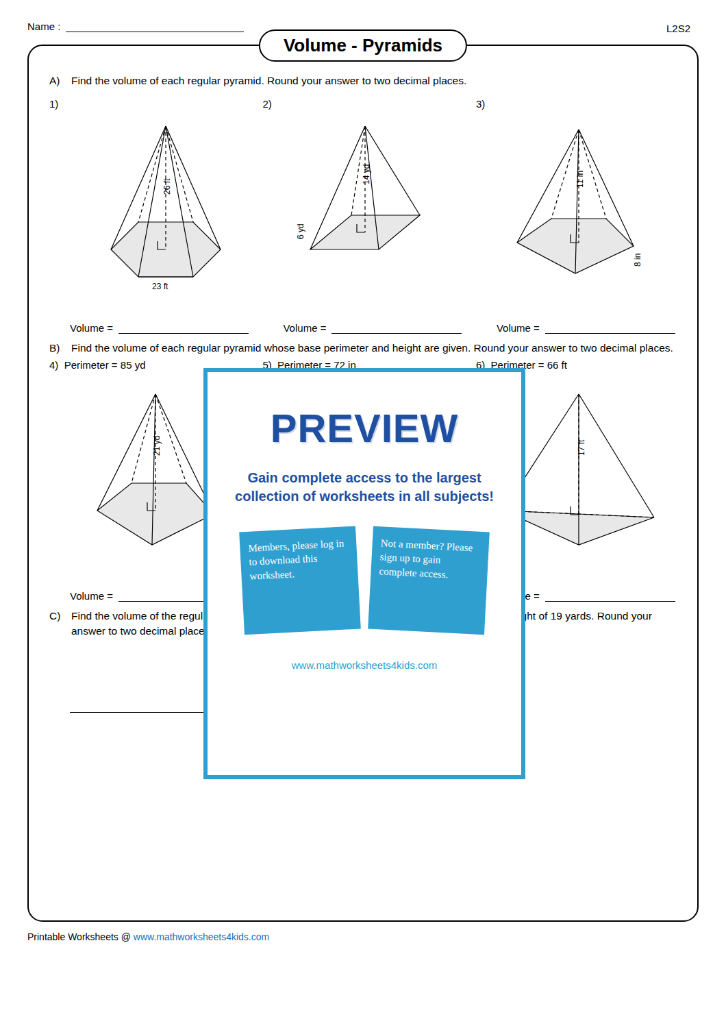Name :
Volume - Pyramids
L2S2
A)
Find the volume of each regular pyramid. Round your answer to two decimal places.
1)
26 ft 23 ft
Volume =
2)
14 yd 6 yd
Volume =
3)
11 in 8 in
Volume =
B)
Find the volume of each regular pyramid whose base perimeter and height are given. Round your answer to two decimal places.
4) Perimeter = 85 yd
5) Perimeter = 72 in
6) Perimeter = 66 ft
21 yd
Volume =
15 in
Volume =
17 ft
Volume =
C)
Find the volume of the regular pentagonal pyramid with a base perimeter of 150 yards and a height of 19 yards. Round your answer to two decimal places.
PREVIEW
Gain complete access to the largest collection of worksheets in all subjects!
Members, please log in to download this worksheet.
Not a member? Please sign up to gain complete access.
www.mathworksheets4kids.com
Printable Worksheets @ www.mathworksheets4kids.com